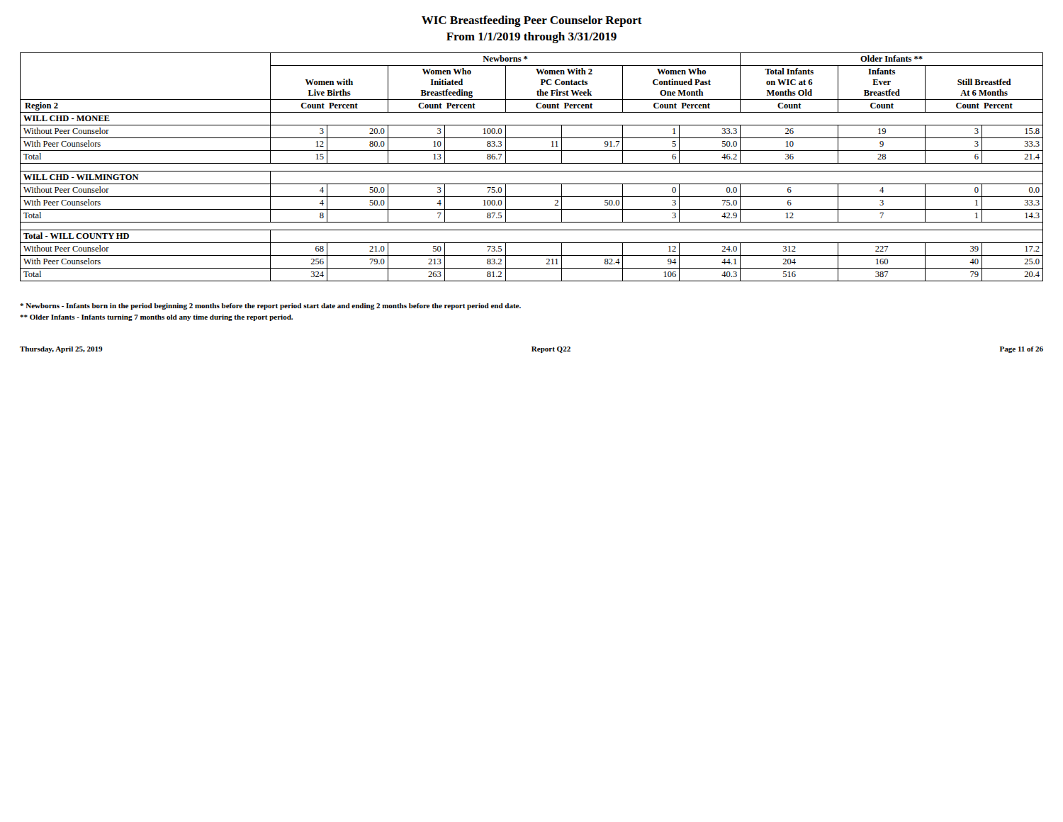WIC Breastfeeding Peer Counselor Report From 1/1/2019 through 3/31/2019
| | Newborns * | Older Infants ** |
| --- | --- | --- |
| Women with Live Births | Women Who Initiated Breastfeeding | Women With 2 PC Contacts the First Week | Women Who Continued Past One Month | Total Infants on WIC at 6 Months Old | Infants Ever Breastfed | Still Breastfed At 6 Months |
| Region 2 | Count Percent | Count Percent | Count Percent | Count Percent | Count | Count | Count Percent |
| WILL CHD - MONEE | |
| Without Peer Counselor | 3 | 20.0 | 3 | 100.0 | | | 1 | 33.3 | 26 | 19 | 3 | 15.8 |
| With Peer Counselors | 12 | 80.0 | 10 | 83.3 | 11 | 91.7 | 5 | 50.0 | 10 | 9 | 3 | 33.3 |
| Total | 15 | | 13 | 86.7 | | | 6 | 46.2 | 36 | 28 | 6 | 21.4 |
| WILL CHD - WILMINGTON | |
| Without Peer Counselor | 4 | 50.0 | 3 | 75.0 | | | 0 | 0.0 | 6 | 4 | 0 | 0.0 |
| With Peer Counselors | 4 | 50.0 | 4 | 100.0 | 2 | 50.0 | 3 | 75.0 | 6 | 3 | 1 | 33.3 |
| Total | 8 | | 7 | 87.5 | | | 3 | 42.9 | 12 | 7 | 1 | 14.3 |
| Total - WILL COUNTY HD | |
| Without Peer Counselor | 68 | 21.0 | 50 | 73.5 | | | 12 | 24.0 | 312 | 227 | 39 | 17.2 |
| With Peer Counselors | 256 | 79.0 | 213 | 83.2 | 211 | 82.4 | 94 | 44.1 | 204 | 160 | 40 | 25.0 |
| Total | 324 | | 263 | 81.2 | | | 106 | 40.3 | 516 | 387 | 79 | 20.4 |
* Newborns - Infants born in the period beginning 2 months before the report period start date and ending 2 months before the report period end date.
** Older Infants - Infants turning 7 months old any time during the report period.
Thursday, April 25, 2019
Report Q22
Page 11 of 26